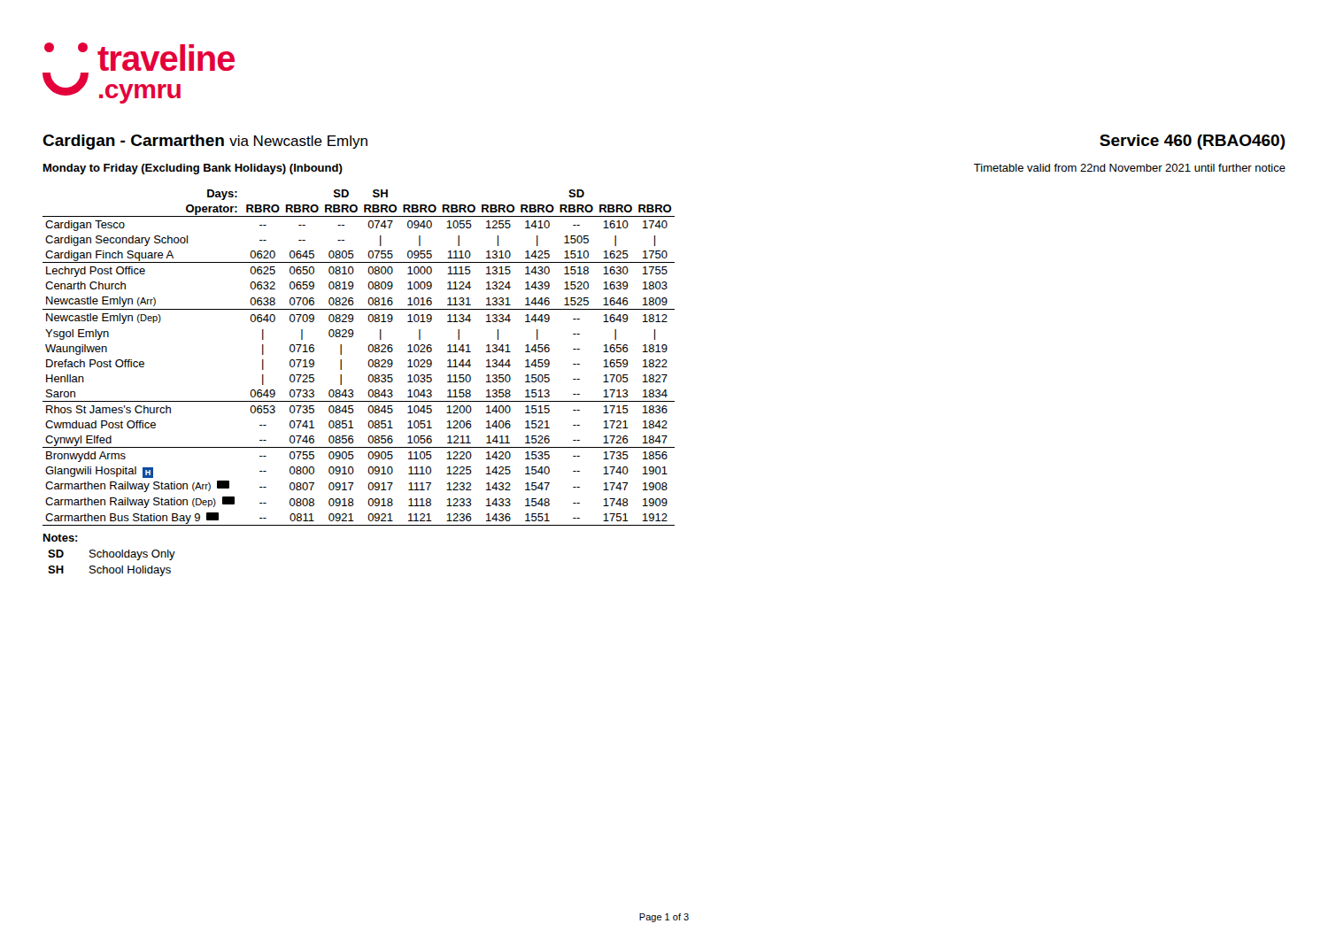traveline
.cymru
Cardigan - Carmarthen via Newcastle Emlyn
Service 460 (RBAO460)
Monday to Friday (Excluding Bank Holidays) (Inbound)
Timetable valid from 22nd November 2021 until further notice
| Days: | | | SD | SH | | | | | SD | | |
| Operator: | RBRO | RBRO | RBRO | RBRO | RBRO | RBRO | RBRO | RBRO | RBRO | RBRO | RBRO |
| Cardigan Tesco | -- | -- | -- | 0747 | 0940 | 1055 | 1255 | 1410 | -- | 1610 | 1740 |
| Cardigan Secondary School | -- | -- | -- | / | / | / | / | / | 1505 | / | / |
| Cardigan Finch Square A | 0620 | 0645 | 0805 | 0755 | 0955 | 1110 | 1310 | 1425 | 1510 | 1625 | 1750 |
| Lechryd Post Office | 0625 | 0650 | 0810 | 0800 | 1000 | 1115 | 1315 | 1430 | 1518 | 1630 | 1755 |
| Cenarth Church | 0632 | 0659 | 0819 | 0809 | 1009 | 1124 | 1324 | 1439 | 1520 | 1639 | 1803 |
| Newcastle Emlyn (Arr) | 0638 | 0706 | 0826 | 0816 | 1016 | 1131 | 1331 | 1446 | 1525 | 1646 | 1809 |
| Newcastle Emlyn (Dep) | 0640 | 0709 | 0829 | 0819 | 1019 | 1134 | 1334 | 1449 | -- | 1649 | 1812 |
| Ysgol Emlyn | / | / | 0829 | / | / | / | / | / | -- | / | / |
| Waungilwen | / | 0716 | / | 0826 | 1026 | 1141 | 1341 | 1456 | -- | 1656 | 1819 |
| Drefach Post Office | / | 0719 | / | 0829 | 1029 | 1144 | 1344 | 1459 | -- | 1659 | 1822 |
| Henllan | / | 0725 | / | 0835 | 1035 | 1150 | 1350 | 1505 | -- | 1705 | 1827 |
| Saron | 0649 | 0733 | 0843 | 0843 | 1043 | 1158 | 1358 | 1513 | -- | 1713 | 1834 |
| Rhos St James's Church | 0653 | 0735 | 0845 | 0845 | 1045 | 1200 | 1400 | 1515 | -- | 1715 | 1836 |
| Cwmduad Post Office | -- | 0741 | 0851 | 0851 | 1051 | 1206 | 1406 | 1521 | -- | 1721 | 1842 |
| Cynwyl Elfed | -- | 0746 | 0856 | 0856 | 1056 | 1211 | 1411 | 1526 | -- | 1726 | 1847 |
| Bronwydd Arms | -- | 0755 | 0905 | 0905 | 1105 | 1220 | 1420 | 1535 | -- | 1735 | 1856 |
| Glangwili Hospital H | -- | 0800 | 0910 | 0910 | 1110 | 1225 | 1425 | 1540 | -- | 1740 | 1901 |
| Carmarthen Railway Station (Arr) | -- | 0807 | 0917 | 0917 | 1117 | 1232 | 1432 | 1547 | -- | 1747 | 1908 |
| Carmarthen Railway Station (Dep) | -- | 0808 | 0918 | 0918 | 1118 | 1233 | 1433 | 1548 | -- | 1748 | 1909 |
| Carmarthen Bus Station Bay 9 | -- | 0811 | 0921 | 0921 | 1121 | 1236 | 1436 | 1551 | -- | 1751 | 1912 |
Notes:
| SD | Schooldays Only |
| SH | School Holidays |
Page 1 of 3